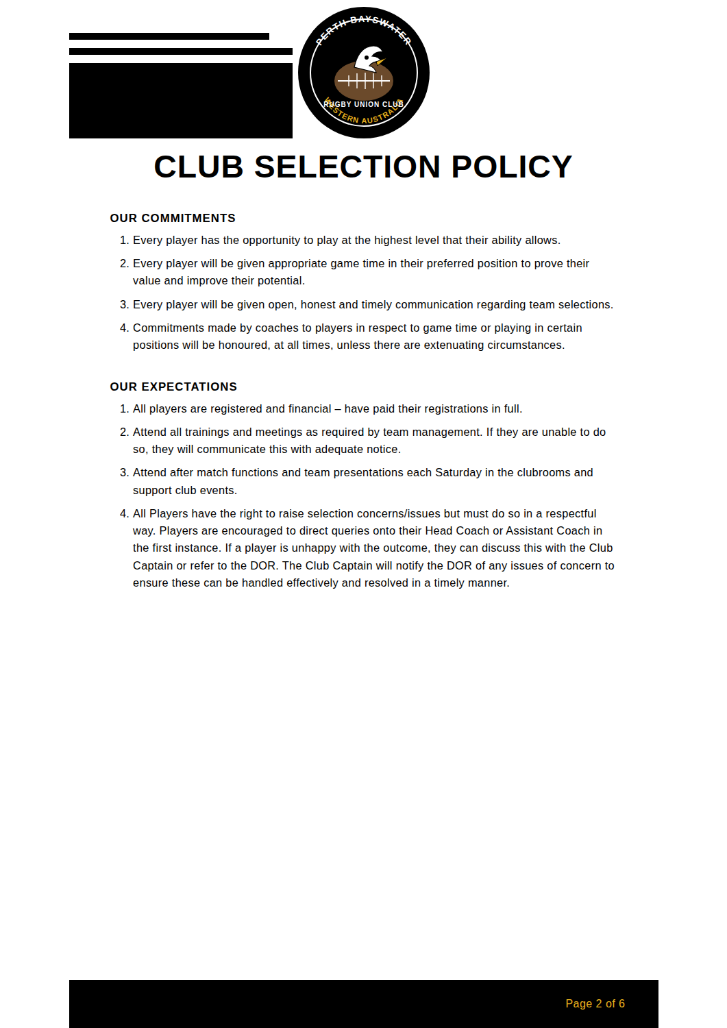PERTH BAYSWATER WESTERN AUSTRALIA RUGBY UNION CLUB
Club Selection Policy
Our Commitments
Every player has the opportunity to play at the highest level that their ability allows.
Every player will be given appropriate game time in their preferred position to prove their value and improve their potential.
Every player will be given open, honest and timely communication regarding team selections.
Commitments made by coaches to players in respect to game time or playing in certain positions will be honoured, at all times, unless there are extenuating circumstances.
Our Expectations
All players are registered and financial – have paid their registrations in full.
Attend all trainings and meetings as required by team management. If they are unable to do so, they will communicate this with adequate notice.
Attend after match functions and team presentations each Saturday in the clubrooms and support club events.
All Players have the right to raise selection concerns/issues but must do so in a respectful way. Players are encouraged to direct queries onto their Head Coach or Assistant Coach in the first instance. If a player is unhappy with the outcome, they can discuss this with the Club Captain or refer to the DOR. The Club Captain will notify the DOR of any issues of concern to ensure these can be handled effectively and resolved in a timely manner.
Page 2 of 6